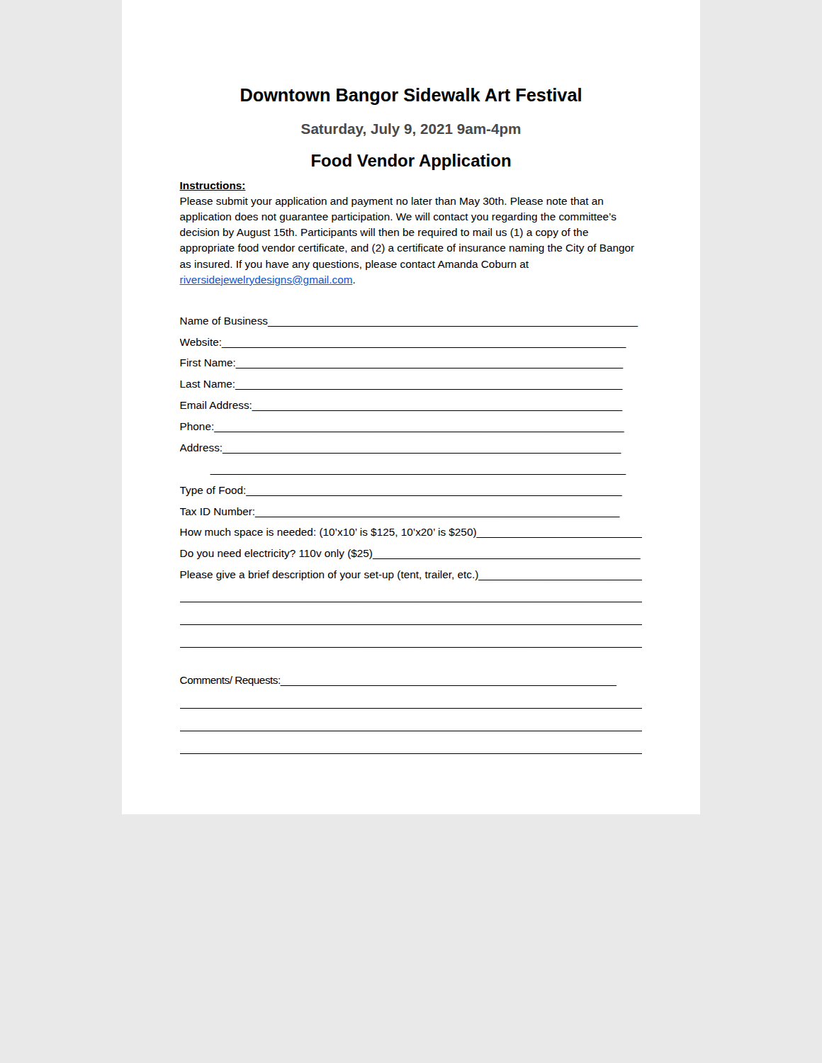Downtown Bangor Sidewalk Art Festival
Saturday, July 9, 2021 9am-4pm
Food Vendor Application
Instructions:
Please submit your application and payment no later than May 30th. Please note that an application does not guarantee participation. We will contact you regarding the committee’s decision by August 15th. Participants will then be required to mail us (1) a copy of the appropriate food vendor certificate, and (2) a certificate of insurance naming the City of Bangor as insured. If you have any questions, please contact Amanda Coburn at riversidejewelrydesigns@gmail.com.
Name of Business_________________________________________________________________
Website:_______________________________________________________________________
First Name:____________________________________________________________________
Last Name:____________________________________________________________________
Email Address:_________________________________________________________________
Phone:________________________________________________________________________
Address:______________________________________________________________________
_________________________________________________________________________
Type of Food:__________________________________________________________________
Tax ID Number:________________________________________________________________
How much space is needed: (10’x10’ is $125, 10’x20’ is $250)_______________________________
Do you need electricity? 110v only ($25)_______________________________________________
Please give a brief description of your set-up (tent, trailer, etc.)_______________________________
_______________________________________________________________________________________
_______________________________________________________________________________________
_______________________________________________________________________________________
Comments/ Requests:___________________________________________________________
_______________________________________________________________________________________
_______________________________________________________________________________________
_______________________________________________________________________________________